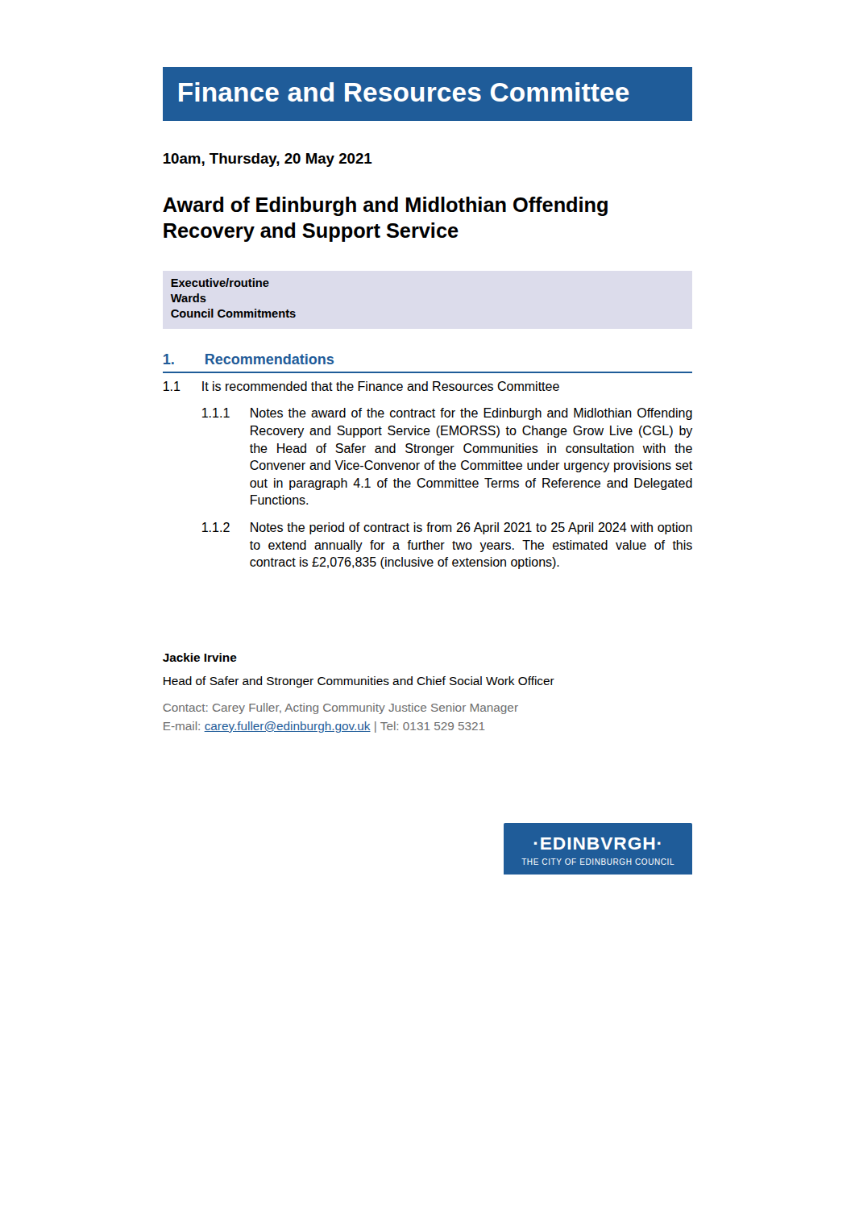Finance and Resources Committee
10am, Thursday, 20 May 2021
Award of Edinburgh and Midlothian Offending Recovery and Support Service
Executive/routine
Wards
Council Commitments
1. Recommendations
1.1
It is recommended that the Finance and Resources Committee
1.1.1
Notes the award of the contract for the Edinburgh and Midlothian Offending Recovery and Support Service (EMORSS) to Change Grow Live (CGL) by the Head of Safer and Stronger Communities in consultation with the Convener and Vice-Convenor of the Committee under urgency provisions set out in paragraph 4.1 of the Committee Terms of Reference and Delegated Functions.
1.1.2
Notes the period of contract is from 26 April 2021 to 25 April 2024 with option to extend annually for a further two years. The estimated value of this contract is £2,076,835 (inclusive of extension options).
Jackie Irvine
Head of Safer and Stronger Communities and Chief Social Work Officer
Contact: Carey Fuller, Acting Community Justice Senior Manager
E-mail: carey.fuller@edinburgh.gov.uk | Tel: 0131 529 5321
·EDINBVRGH·
THE CITY OF EDINBURGH COUNCIL